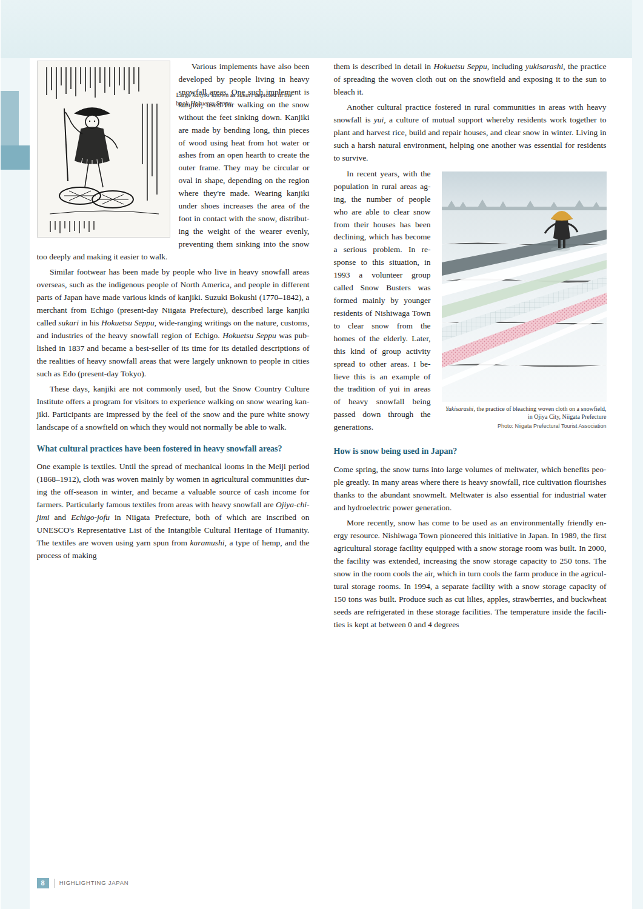Large kanjiki known as sukari depicted in the book Hokuetsu Seppu
Various implements have also been developed by people living in heavy snowfall areas. One such implement is kanjiki, used for walking on the snow without the feet sinking down. Kanjiki are made by bending long, thin pieces of wood using heat from hot water or ashes from an open hearth to create the outer frame. They may be circular or oval in shape, depending on the region where they're made. Wearing kanjiki under shoes increases the area of the foot in contact with the snow, distributing the weight of the wearer evenly, preventing them sinking into the snow too deeply and making it easier to walk.
Similar footwear has been made by people who live in heavy snowfall areas overseas, such as the indigenous people of North America, and people in different parts of Japan have made various kinds of kanjiki. Suzuki Bokushi (1770–1842), a merchant from Echigo (present-day Niigata Prefecture), described large kanjiki called sukari in his Hokuetsu Seppu, wide-ranging writings on the nature, customs, and industries of the heavy snowfall region of Echigo. Hokuetsu Seppu was published in 1837 and became a best-seller of its time for its detailed descriptions of the realities of heavy snowfall areas that were largely unknown to people in cities such as Edo (present-day Tokyo).
These days, kanjiki are not commonly used, but the Snow Country Culture Institute offers a program for visitors to experience walking on snow wearing kanjiki. Participants are impressed by the feel of the snow and the pure white snowy landscape of a snowfield on which they would not normally be able to walk.
What cultural practices have been fostered in heavy snowfall areas?
One example is textiles. Until the spread of mechanical looms in the Meiji period (1868–1912), cloth was woven mainly by women in agricultural communities during the off-season in winter, and became a valuable source of cash income for farmers. Particularly famous textiles from areas with heavy snowfall are Ojiya-chijimi and Echigo-jofu in Niigata Prefecture, both of which are inscribed on UNESCO's Representative List of the Intangible Cultural Heritage of Humanity. The textiles are woven using yarn spun from karamushi, a type of hemp, and the process of making
them is described in detail in Hokuetsu Seppu, including yukisarashi, the practice of spreading the woven cloth out on the snowfield and exposing it to the sun to bleach it.
Another cultural practice fostered in rural communities in areas with heavy snowfall is yui, a culture of mutual support whereby residents work together to plant and harvest rice, build and repair houses, and clear snow in winter. Living in such a harsh natural environment, helping one another was essential for residents to survive.
Yukisarashi, the practice of bleaching woven cloth on a snowfield, in Ojiya City, Niigata Prefecture
Photo: Niigata Prefectural Tourist Association
In recent years, with the population in rural areas aging, the number of people who are able to clear snow from their houses has been declining, which has become a serious problem. In response to this situation, in 1993 a volunteer group called Snow Busters was formed mainly by younger residents of Nishiwaga Town to clear snow from the homes of the elderly. Later, this kind of group activity spread to other areas. I believe this is an example of the tradition of yui in areas of heavy snowfall being passed down through the generations.
How is snow being used in Japan?
Come spring, the snow turns into large volumes of meltwater, which benefits people greatly. In many areas where there is heavy snowfall, rice cultivation flourishes thanks to the abundant snowmelt. Meltwater is also essential for industrial water and hydroelectric power generation.
More recently, snow has come to be used as an environmentally friendly energy resource. Nishiwaga Town pioneered this initiative in Japan. In 1989, the first agricultural storage facility equipped with a snow storage room was built. In 2000, the facility was extended, increasing the snow storage capacity to 250 tons. The snow in the room cools the air, which in turn cools the farm produce in the agricultural storage rooms. In 1994, a separate facility with a snow storage capacity of 150 tons was built. Produce such as cut lilies, apples, strawberries, and buckwheat seeds are refrigerated in these storage facilities. The temperature inside the facilities is kept at between 0 and 4 degrees
8 HIGHLIGHTING JAPAN